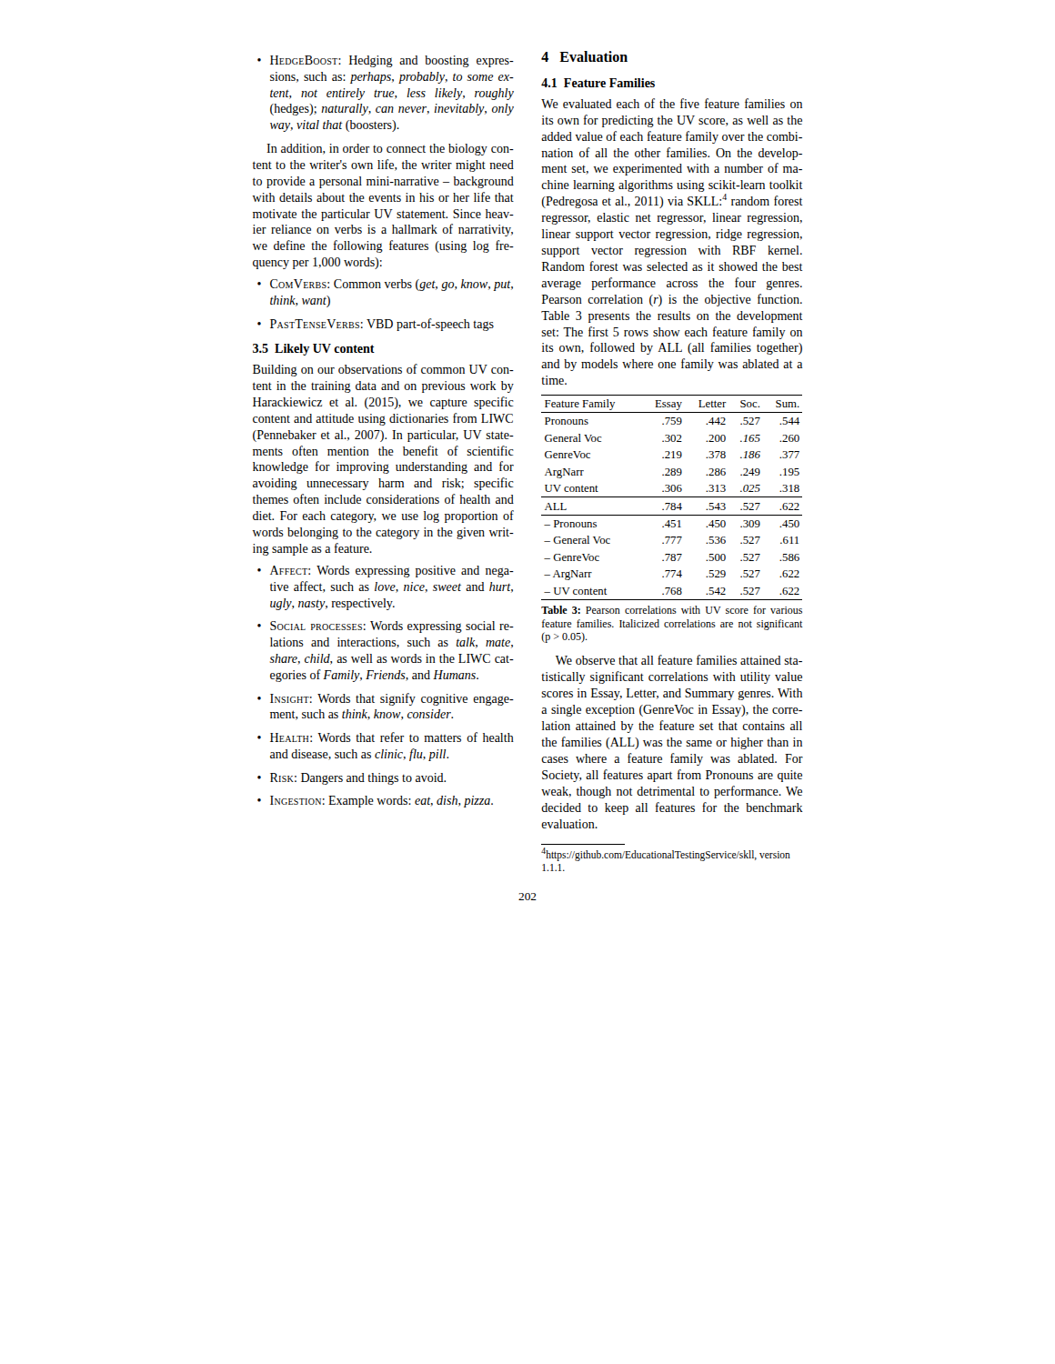HedgeBoost: Hedging and boosting expressions, such as: perhaps, probably, to some extent, not entirely true, less likely, roughly (hedges); naturally, can never, inevitably, only way, vital that (boosters).
In addition, in order to connect the biology content to the writer's own life, the writer might need to provide a personal mini-narrative – background with details about the events in his or her life that motivate the particular UV statement. Since heavier reliance on verbs is a hallmark of narrativity, we define the following features (using log frequency per 1,000 words):
ComVerbs: Common verbs (get, go, know, put, think, want)
PastTenseVerbs: VBD part-of-speech tags
3.5 Likely UV content
Building on our observations of common UV content in the training data and on previous work by Harackiewicz et al. (2015), we capture specific content and attitude using dictionaries from LIWC (Pennebaker et al., 2007). In particular, UV statements often mention the benefit of scientific knowledge for improving understanding and for avoiding unnecessary harm and risk; specific themes often include considerations of health and diet. For each category, we use log proportion of words belonging to the category in the given writing sample as a feature.
Affect: Words expressing positive and negative affect, such as love, nice, sweet and hurt, ugly, nasty, respectively.
Social processes: Words expressing social relations and interactions, such as talk, mate, share, child, as well as words in the LIWC categories of Family, Friends, and Humans.
Insight: Words that signify cognitive engagement, such as think, know, consider.
Health: Words that refer to matters of health and disease, such as clinic, flu, pill.
Risk: Dangers and things to avoid.
Ingestion: Example words: eat, dish, pizza.
4 Evaluation
4.1 Feature Families
We evaluated each of the five feature families on its own for predicting the UV score, as well as the added value of each feature family over the combination of all the other families. On the development set, we experimented with a number of machine learning algorithms using scikit-learn toolkit (Pedregosa et al., 2011) via SKLL:4 random forest regressor, elastic net regressor, linear regression, linear support vector regression, ridge regression, support vector regression with RBF kernel. Random forest was selected as it showed the best average performance across the four genres. Pearson correlation (r) is the objective function. Table 3 presents the results on the development set: The first 5 rows show each feature family on its own, followed by ALL (all families together) and by models where one family was ablated at a time.
| Feature Family | Essay | Letter | Soc. | Sum. |
| --- | --- | --- | --- | --- |
| Pronouns | .759 | .442 | .527 | .544 |
| General Voc | .302 | .200 | .165 | .260 |
| GenreVoc | .219 | .378 | .186 | .377 |
| ArgNarr | .289 | .286 | .249 | .195 |
| UV content | .306 | .313 | .025 | .318 |
| ALL | .784 | .543 | .527 | .622 |
| – Pronouns | .451 | .450 | .309 | .450 |
| – General Voc | .777 | .536 | .527 | .611 |
| – GenreVoc | .787 | .500 | .527 | .586 |
| – ArgNarr | .774 | .529 | .527 | .622 |
| – UV content | .768 | .542 | .527 | .622 |
Table 3: Pearson correlations with UV score for various feature families. Italicized correlations are not significant (p > 0.05).
We observe that all feature families attained statistically significant correlations with utility value scores in Essay, Letter, and Summary genres. With a single exception (GenreVoc in Essay), the correlation attained by the feature set that contains all the families (ALL) was the same or higher than in cases where a feature family was ablated. For Society, all features apart from Pronouns are quite weak, though not detrimental to performance. We decided to keep all features for the benchmark evaluation.
4https://github.com/EducationalTestingService/skll, version 1.1.1.
202